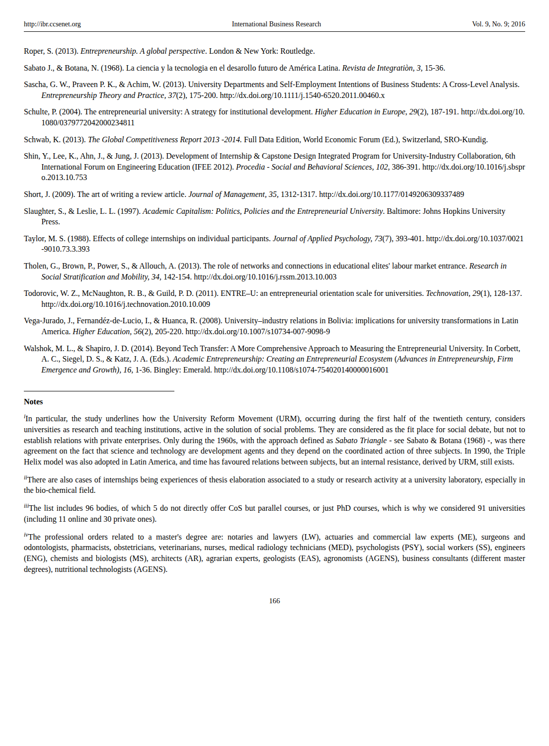http://ibr.ccsenet.org
International Business Research
Vol. 9, No. 9; 2016
Roper, S. (2013). Entrepreneurship. A global perspective. London & New York: Routledge.
Sabato J., & Botana, N. (1968). La ciencia y la tecnologia en el desarollo futuro de América Latina. Revista de Integratiòn, 3, 15-36.
Sascha, G. W., Praveen P. K., & Achim, W. (2013). University Departments and Self-Employment Intentions of Business Students: A Cross-Level Analysis. Entrepreneurship Theory and Practice, 37(2), 175-200. http://dx.doi.org/10.1111/j.1540-6520.2011.00460.x
Schulte, P. (2004). The entrepreneurial university: A strategy for institutional development. Higher Education in Europe, 29(2), 187-191. http://dx.doi.org/10.1080/0379772042000234811
Schwab, K. (2013). The Global Competitiveness Report 2013 -2014. Full Data Edition, World Economic Forum (Ed.), Switzerland, SRO-Kundig.
Shin, Y., Lee, K., Ahn, J., & Jung, J. (2013). Development of Internship & Capstone Design Integrated Program for University-Industry Collaboration, 6th International Forum on Engineering Education (IFEE 2012). Procedia - Social and Behavioral Sciences, 102, 386-391. http://dx.doi.org/10.1016/j.sbspro.2013.10.753
Short, J. (2009). The art of writing a review article. Journal of Management, 35, 1312-1317. http://dx.doi.org/10.1177/0149206309337489
Slaughter, S., & Leslie, L. L. (1997). Academic Capitalism: Politics, Policies and the Entrepreneurial University. Baltimore: Johns Hopkins University Press.
Taylor, M. S. (1988). Effects of college internships on individual participants. Journal of Applied Psychology, 73(7), 393-401. http://dx.doi.org/10.1037/0021-9010.73.3.393
Tholen, G., Brown, P., Power, S., & Allouch, A. (2013). The role of networks and connections in educational elites' labour market entrance. Research in Social Stratification and Mobility, 34, 142-154. http://dx.doi.org/10.1016/j.rssm.2013.10.003
Todorovic, W. Z., McNaughton, R. B., & Guild, P. D. (2011). ENTRE–U: an entrepreneurial orientation scale for universities. Technovation, 29(1), 128-137. http://dx.doi.org/10.1016/j.technovation.2010.10.009
Vega-Jurado, J., Fernandéz-de-Lucio, I., & Huanca, R. (2008). University–industry relations in Bolivia: implications for university transformations in Latin America. Higher Education, 56(2), 205-220. http://dx.doi.org/10.1007/s10734-007-9098-9
Walshok, M. L., & Shapiro, J. D. (2014). Beyond Tech Transfer: A More Comprehensive Approach to Measuring the Entrepreneurial University. In Corbett, A. C., Siegel, D. S., & Katz, J. A. (Eds.). Academic Entrepreneurship: Creating an Entrepreneurial Ecosystem (Advances in Entrepreneurship, Firm Emergence and Growth), 16, 1-36. Bingley: Emerald. http://dx.doi.org/10.1108/s1074-754020140000016001
Notes
iIn particular, the study underlines how the University Reform Movement (URM), occurring during the first half of the twentieth century, considers universities as research and teaching institutions, active in the solution of social problems. They are considered as the fit place for social debate, but not to establish relations with private enterprises. Only during the 1960s, with the approach defined as Sabato Triangle - see Sabato & Botana (1968) -, was there agreement on the fact that science and technology are development agents and they depend on the coordinated action of three subjects. In 1990, the Triple Helix model was also adopted in Latin America, and time has favoured relations between subjects, but an internal resistance, derived by URM, still exists.
iiThere are also cases of internships being experiences of thesis elaboration associated to a study or research activity at a university laboratory, especially in the bio-chemical field.
iiiThe list includes 96 bodies, of which 5 do not directly offer CoS but parallel courses, or just PhD courses, which is why we considered 91 universities (including 11 online and 30 private ones).
ivThe professional orders related to a master's degree are: notaries and lawyers (LW), actuaries and commercial law experts (ME), surgeons and odontologists, pharmacists, obstetricians, veterinarians, nurses, medical radiology technicians (MED), psychologists (PSY), social workers (SS), engineers (ENG), chemists and biologists (MS), architects (AR), agrarian experts, geologists (EAS), agronomists (AGENS), business consultants (different master degrees), nutritional technologists (AGENS).
166